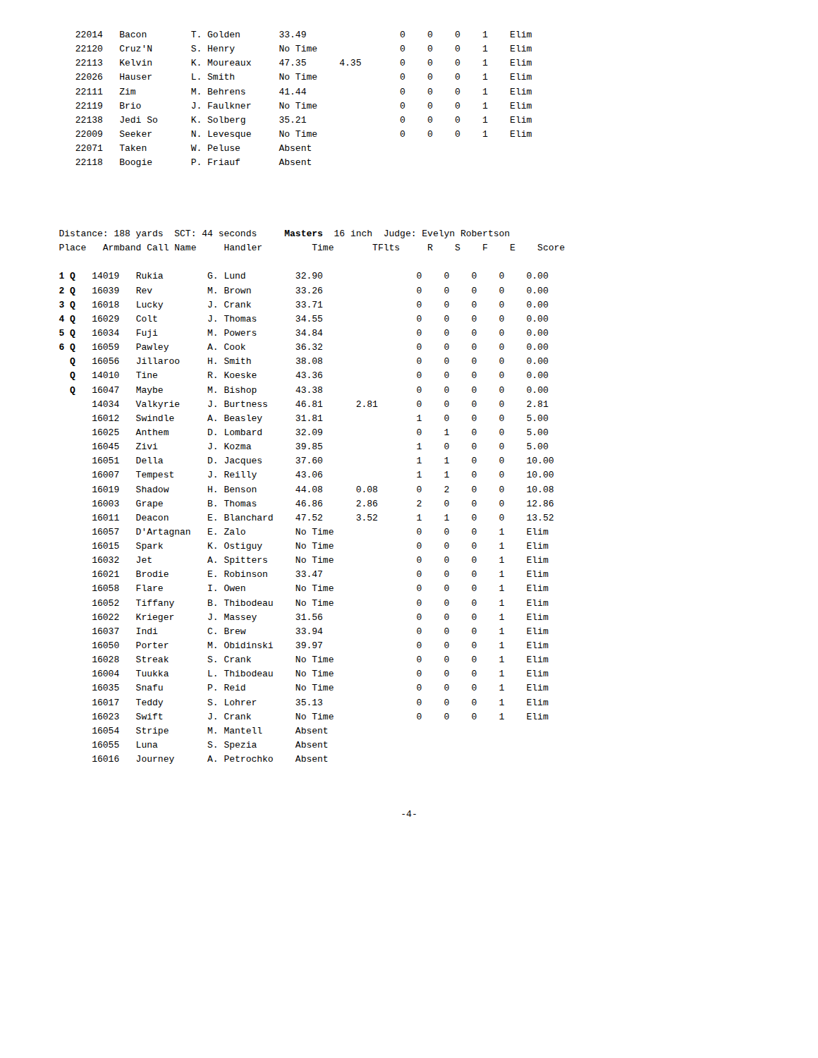22014   Bacon        T. Golden       33.49                 0    0    0    1    Elim
      22120   Cruz'N       S. Henry        No Time               0    0    0    1    Elim
      22113   Kelvin       K. Moureaux     47.35      4.35       0    0    0    1    Elim
      22026   Hauser       L. Smith        No Time               0    0    0    1    Elim
      22111   Zim          M. Behrens      41.44                 0    0    0    1    Elim
      22119   Brio         J. Faulkner     No Time               0    0    0    1    Elim
      22138   Jedi So      K. Solberg      35.21                 0    0    0    1    Elim
      22009   Seeker       N. Levesque     No Time               0    0    0    1    Elim
      22071   Taken        W. Peluse       Absent
      22118   Boogie       P. Friauf       Absent




   Distance: 188 yards  SCT: 44 seconds     Masters  16 inch  Judge: Evelyn Robertson
   Place   Armband Call Name     Handler         Time       TFlts     R    S    F    E    Score

   1 Q   14019   Rukia        G. Lund         32.90                 0    0    0    0    0.00
   2 Q   16039   Rev          M. Brown        33.26                 0    0    0    0    0.00
   3 Q   16018   Lucky        J. Crank        33.71                 0    0    0    0    0.00
   4 Q   16029   Colt         J. Thomas       34.55                 0    0    0    0    0.00
   5 Q   16034   Fuji         M. Powers       34.84                 0    0    0    0    0.00
   6 Q   16059   Pawley       A. Cook         36.32                 0    0    0    0    0.00
     Q   16056   Jillaroo     H. Smith        38.08                 0    0    0    0    0.00
     Q   14010   Tine         R. Koeske       43.36                 0    0    0    0    0.00
     Q   16047   Maybe        M. Bishop       43.38                 0    0    0    0    0.00
         14034   Valkyrie     J. Burtness     46.81      2.81       0    0    0    0    2.81
         16012   Swindle      A. Beasley      31.81                 1    0    0    0    5.00
         16025   Anthem       D. Lombard      32.09                 0    1    0    0    5.00
         16045   Zivi         J. Kozma        39.85                 1    0    0    0    5.00
         16051   Della        D. Jacques      37.60                 1    1    0    0    10.00
         16007   Tempest      J. Reilly       43.06                 1    1    0    0    10.00
         16019   Shadow       H. Benson       44.08      0.08       0    2    0    0    10.08
         16003   Grape        B. Thomas       46.86      2.86       2    0    0    0    12.86
         16011   Deacon       E. Blanchard    47.52      3.52       1    1    0    0    13.52
         16057   D'Artagnan   E. Zalo         No Time               0    0    0    1    Elim
         16015   Spark        K. Ostiguy      No Time               0    0    0    1    Elim
         16032   Jet          A. Spitters     No Time               0    0    0    1    Elim
         16021   Brodie       E. Robinson     33.47                 0    0    0    1    Elim
         16058   Flare        I. Owen         No Time               0    0    0    1    Elim
         16052   Tiffany      B. Thibodeau    No Time               0    0    0    1    Elim
         16022   Krieger      J. Massey       31.56                 0    0    0    1    Elim
         16037   Indi         C. Brew         33.94                 0    0    0    1    Elim
         16050   Porter       M. Obidinski    39.97                 0    0    0    1    Elim
         16028   Streak       S. Crank        No Time               0    0    0    1    Elim
         16004   Tuukka       L. Thibodeau    No Time               0    0    0    1    Elim
         16035   Snafu        P. Reid         No Time               0    0    0    1    Elim
         16017   Teddy        S. Lohrer       35.13                 0    0    0    1    Elim
         16023   Swift        J. Crank        No Time               0    0    0    1    Elim
         16054   Stripe       M. Mantell      Absent
         16055   Luna         S. Spezia       Absent
         16016   Journey      A. Petrochko    Absent
-4-